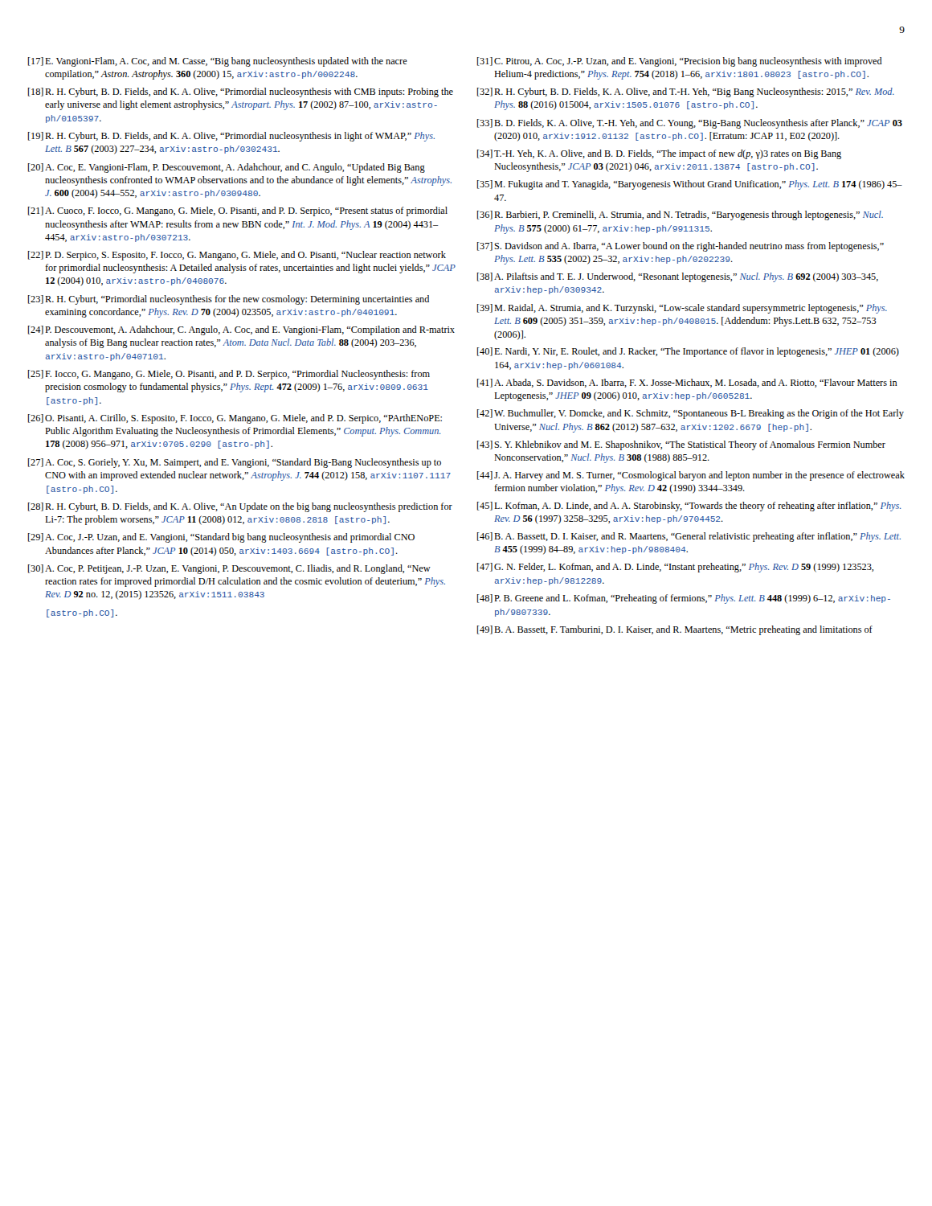9
[17] E. Vangioni-Flam, A. Coc, and M. Casse, “Big bang nucleosynthesis updated with the nacre compilation,” Astron. Astrophys. 360 (2000) 15, arXiv:astro-ph/0002248.
[18] R. H. Cyburt, B. D. Fields, and K. A. Olive, “Primordial nucleosynthesis with CMB inputs: Probing the early universe and light element astrophysics,” Astropart. Phys. 17 (2002) 87–100, arXiv:astro-ph/0105397.
[19] R. H. Cyburt, B. D. Fields, and K. A. Olive, “Primordial nucleosynthesis in light of WMAP,” Phys. Lett. B 567 (2003) 227–234, arXiv:astro-ph/0302431.
[20] A. Coc, E. Vangioni-Flam, P. Descouvemont, A. Adahchour, and C. Angulo, “Updated Big Bang nucleosynthesis confronted to WMAP observations and to the abundance of light elements,” Astrophys. J. 600 (2004) 544–552, arXiv:astro-ph/0309480.
[21] A. Cuoco, F. Iocco, G. Mangano, G. Miele, O. Pisanti, and P. D. Serpico, “Present status of primordial nucleosynthesis after WMAP: results from a new BBN code,” Int. J. Mod. Phys. A 19 (2004) 4431–4454, arXiv:astro-ph/0307213.
[22] P. D. Serpico, S. Esposito, F. Iocco, G. Mangano, G. Miele, and O. Pisanti, “Nuclear reaction network for primordial nucleosynthesis: A Detailed analysis of rates, uncertainties and light nuclei yields,” JCAP 12 (2004) 010, arXiv:astro-ph/0408076.
[23] R. H. Cyburt, “Primordial nucleosynthesis for the new cosmology: Determining uncertainties and examining concordance,” Phys. Rev. D 70 (2004) 023505, arXiv:astro-ph/0401091.
[24] P. Descouvemont, A. Adahchour, C. Angulo, A. Coc, and E. Vangioni-Flam, “Compilation and R-matrix analysis of Big Bang nuclear reaction rates,” Atom. Data Nucl. Data Tabl. 88 (2004) 203–236, arXiv:astro-ph/0407101.
[25] F. Iocco, G. Mangano, G. Miele, O. Pisanti, and P. D. Serpico, “Primordial Nucleosynthesis: from precision cosmology to fundamental physics,” Phys. Rept. 472 (2009) 1–76, arXiv:0809.0631 [astro-ph].
[26] O. Pisanti, A. Cirillo, S. Esposito, F. Iocco, G. Mangano, G. Miele, and P. D. Serpico, “PArthENoPE: Public Algorithm Evaluating the Nucleosynthesis of Primordial Elements,” Comput. Phys. Commun. 178 (2008) 956–971, arXiv:0705.0290 [astro-ph].
[27] A. Coc, S. Goriely, Y. Xu, M. Saimpert, and E. Vangioni, “Standard Big-Bang Nucleosynthesis up to CNO with an improved extended nuclear network,” Astrophys. J. 744 (2012) 158, arXiv:1107.1117 [astro-ph.CO].
[28] R. H. Cyburt, B. D. Fields, and K. A. Olive, “An Update on the big bang nucleosynthesis prediction for Li-7: The problem worsens,” JCAP 11 (2008) 012, arXiv:0808.2818 [astro-ph].
[29] A. Coc, J.-P. Uzan, and E. Vangioni, “Standard big bang nucleosynthesis and primordial CNO Abundances after Planck,” JCAP 10 (2014) 050, arXiv:1403.6694 [astro-ph.CO].
[30] A. Coc, P. Petitjean, J.-P. Uzan, E. Vangioni, P. Descouvemont, C. Iliadis, and R. Longland, “New reaction rates for improved primordial D/H calculation and the cosmic evolution of deuterium,” Phys. Rev. D 92 no. 12, (2015) 123526, arXiv:1511.03843
[astro-ph.CO].
[31] C. Pitrou, A. Coc, J.-P. Uzan, and E. Vangioni, “Precision big bang nucleosynthesis with improved Helium-4 predictions,” Phys. Rept. 754 (2018) 1–66, arXiv:1801.08023 [astro-ph.CO].
[32] R. H. Cyburt, B. D. Fields, K. A. Olive, and T.-H. Yeh, “Big Bang Nucleosynthesis: 2015,” Rev. Mod. Phys. 88 (2016) 015004, arXiv:1505.01076 [astro-ph.CO].
[33] B. D. Fields, K. A. Olive, T.-H. Yeh, and C. Young, “Big-Bang Nucleosynthesis after Planck,” JCAP 03 (2020) 010, arXiv:1912.01132 [astro-ph.CO]. [Erratum: JCAP 11, E02 (2020)].
[34] T.-H. Yeh, K. A. Olive, and B. D. Fields, “The impact of new d(p, γ)3 rates on Big Bang Nucleosynthesis,” JCAP 03 (2021) 046, arXiv:2011.13874 [astro-ph.CO].
[35] M. Fukugita and T. Yanagida, “Baryogenesis Without Grand Unification,” Phys. Lett. B 174 (1986) 45–47.
[36] R. Barbieri, P. Creminelli, A. Strumia, and N. Tetradis, “Baryogenesis through leptogenesis,” Nucl. Phys. B 575 (2000) 61–77, arXiv:hep-ph/9911315.
[37] S. Davidson and A. Ibarra, “A Lower bound on the right-handed neutrino mass from leptogenesis,” Phys. Lett. B 535 (2002) 25–32, arXiv:hep-ph/0202239.
[38] A. Pilaftsis and T. E. J. Underwood, “Resonant leptogenesis,” Nucl. Phys. B 692 (2004) 303–345, arXiv:hep-ph/0309342.
[39] M. Raidal, A. Strumia, and K. Turzynski, “Low-scale standard supersymmetric leptogenesis,” Phys. Lett. B 609 (2005) 351–359, arXiv:hep-ph/0408015. [Addendum: Phys.Lett.B 632, 752–753 (2006)].
[40] E. Nardi, Y. Nir, E. Roulet, and J. Racker, “The Importance of flavor in leptogenesis,” JHEP 01 (2006) 164, arXiv:hep-ph/0601084.
[41] A. Abada, S. Davidson, A. Ibarra, F. X. Josse-Michaux, M. Losada, and A. Riotto, “Flavour Matters in Leptogenesis,” JHEP 09 (2006) 010, arXiv:hep-ph/0605281.
[42] W. Buchmuller, V. Domcke, and K. Schmitz, “Spontaneous B-L Breaking as the Origin of the Hot Early Universe,” Nucl. Phys. B 862 (2012) 587–632, arXiv:1202.6679 [hep-ph].
[43] S. Y. Khlebnikov and M. E. Shaposhnikov, “The Statistical Theory of Anomalous Fermion Number Nonconservation,” Nucl. Phys. B 308 (1988) 885–912.
[44] J. A. Harvey and M. S. Turner, “Cosmological baryon and lepton number in the presence of electroweak fermion number violation,” Phys. Rev. D 42 (1990) 3344–3349.
[45] L. Kofman, A. D. Linde, and A. A. Starobinsky, “Towards the theory of reheating after inflation,” Phys. Rev. D 56 (1997) 3258–3295, arXiv:hep-ph/9704452.
[46] B. A. Bassett, D. I. Kaiser, and R. Maartens, “General relativistic preheating after inflation,” Phys. Lett. B 455 (1999) 84–89, arXiv:hep-ph/9808404.
[47] G. N. Felder, L. Kofman, and A. D. Linde, “Instant preheating,” Phys. Rev. D 59 (1999) 123523, arXiv:hep-ph/9812289.
[48] P. B. Greene and L. Kofman, “Preheating of fermions,” Phys. Lett. B 448 (1999) 6–12, arXiv:hep-ph/9807339.
[49] B. A. Bassett, F. Tamburini, D. I. Kaiser, and R. Maartens, “Metric preheating and limitations of